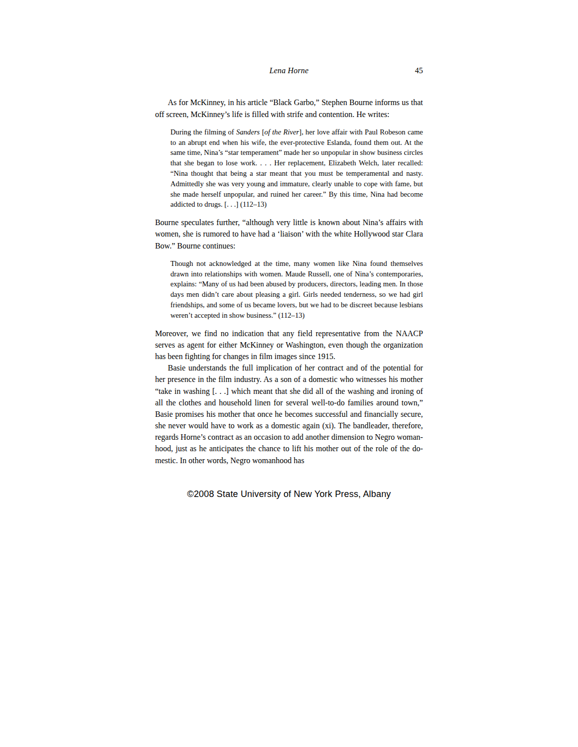Lena Horne 45
As for McKinney, in his article “Black Garbo,” Stephen Bourne informs us that off screen, McKinney’s life is filled with strife and contention. He writes:
During the filming of Sanders [of the River], her love affair with Paul Robeson came to an abrupt end when his wife, the ever-protective Eslanda, found them out. At the same time, Nina’s “star temperament” made her so unpopular in show business circles that she began to lose work. . . . Her replacement, Elizabeth Welch, later recalled: “Nina thought that being a star meant that you must be temperamental and nasty. Admittedly she was very young and immature, clearly unable to cope with fame, but she made herself unpopular, and ruined her career.” By this time, Nina had become addicted to drugs. [. . .] (112–13)
Bourne speculates further, “although very little is known about Nina’s affairs with women, she is rumored to have had a ‘liaison’ with the white Hollywood star Clara Bow.” Bourne continues:
Though not acknowledged at the time, many women like Nina found themselves drawn into relationships with women. Maude Russell, one of Nina’s contemporaries, explains: “Many of us had been abused by producers, directors, leading men. In those days men didn’t care about pleasing a girl. Girls needed tenderness, so we had girl friendships, and some of us became lovers, but we had to be discreet because lesbians weren’t accepted in show business.” (112–13)
Moreover, we find no indication that any field representative from the NAACP serves as agent for either McKinney or Washington, even though the organization has been fighting for changes in film images since 1915.
Basie understands the full implication of her contract and of the potential for her presence in the film industry. As a son of a domestic who witnesses his mother “take in washing [. . .] which meant that she did all of the washing and ironing of all the clothes and household linen for several well-to-do families around town,” Basie promises his mother that once he becomes successful and financially secure, she never would have to work as a domestic again (xi). The bandleader, therefore, regards Horne’s contract as an occasion to add another dimension to Negro womanhood, just as he anticipates the chance to lift his mother out of the role of the domestic. In other words, Negro womanhood has
©2008 State University of New York Press, Albany